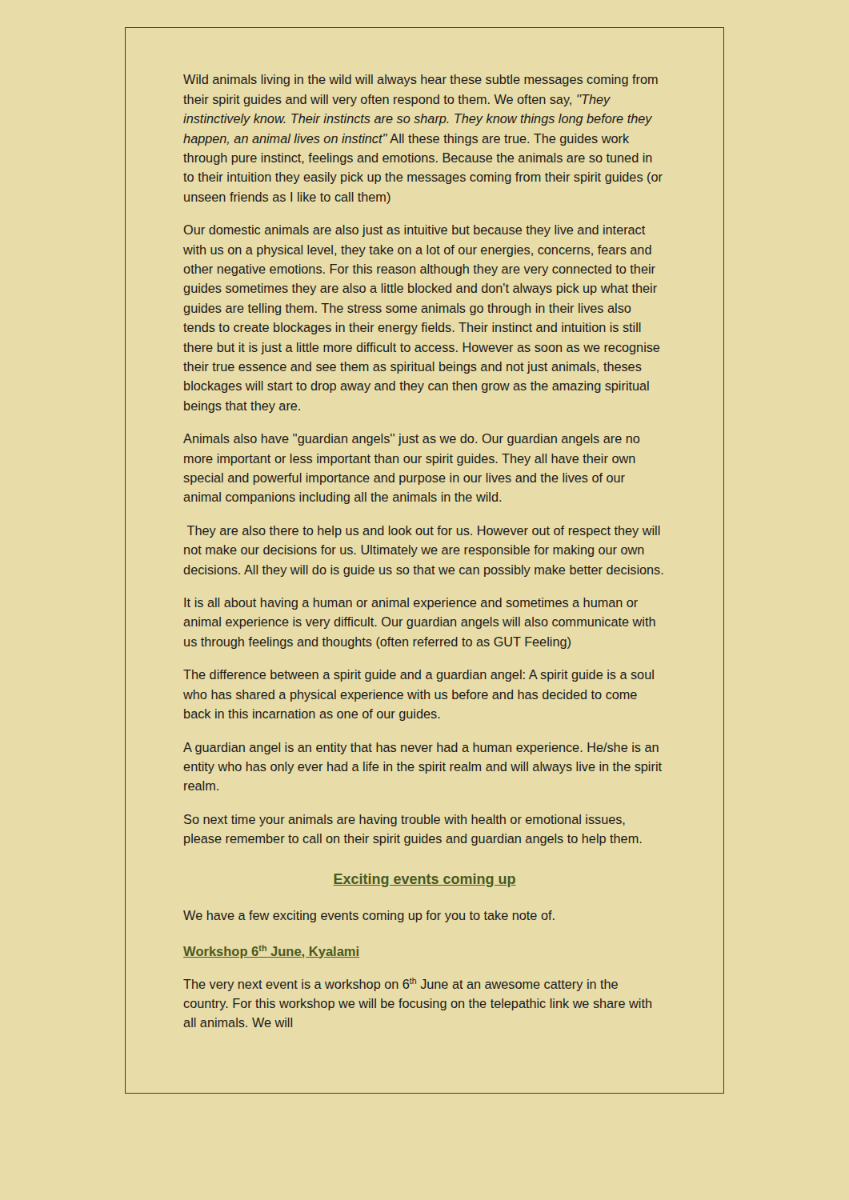Wild animals living in the wild will always hear these subtle messages coming from their spirit guides and will very often respond to them. We often say, ''They instinctively know. Their instincts are so sharp. They know things long before they happen, an animal lives on instinct'' All these things are true. The guides work through pure instinct, feelings and emotions. Because the animals are so tuned in to their intuition they easily pick up the messages coming from their spirit guides (or unseen friends as I like to call them)
Our domestic animals are also just as intuitive but because they live and interact with us on a physical level, they take on a lot of our energies, concerns, fears and other negative emotions. For this reason although they are very connected to their guides sometimes they are also a little blocked and don't always pick up what their guides are telling them. The stress some animals go through in their lives also tends to create blockages in their energy fields. Their instinct and intuition is still there but it is just a little more difficult to access. However as soon as we recognise their true essence and see them as spiritual beings and not just animals, theses blockages will start to drop away and they can then grow as the amazing spiritual beings that they are.
Animals also have ''guardian angels'' just as we do. Our guardian angels are no more important or less important than our spirit guides. They all have their own special and powerful importance and purpose in our lives and the lives of our animal companions including all the animals in the wild.
They are also there to help us and look out for us. However out of respect they will not make our decisions for us. Ultimately we are responsible for making our own decisions. All they will do is guide us so that we can possibly make better decisions.
It is all about having a human or animal experience and sometimes a human or animal experience is very difficult. Our guardian angels will also communicate with us through feelings and thoughts (often referred to as GUT Feeling)
The difference between a spirit guide and a guardian angel: A spirit guide is a soul who has shared a physical experience with us before and has decided to come back in this incarnation as one of our guides.
A guardian angel is an entity that has never had a human experience. He/she is an entity who has only ever had a life in the spirit realm and will always live in the spirit realm.
So next time your animals are having trouble with health or emotional issues, please remember to call on their spirit guides and guardian angels to help them.
Exciting events coming up
We have a few exciting events coming up for you to take note of.
Workshop 6th June, Kyalami
The very next event is a workshop on 6th June at an awesome cattery in the country. For this workshop we will be focusing on the telepathic link we share with all animals. We will